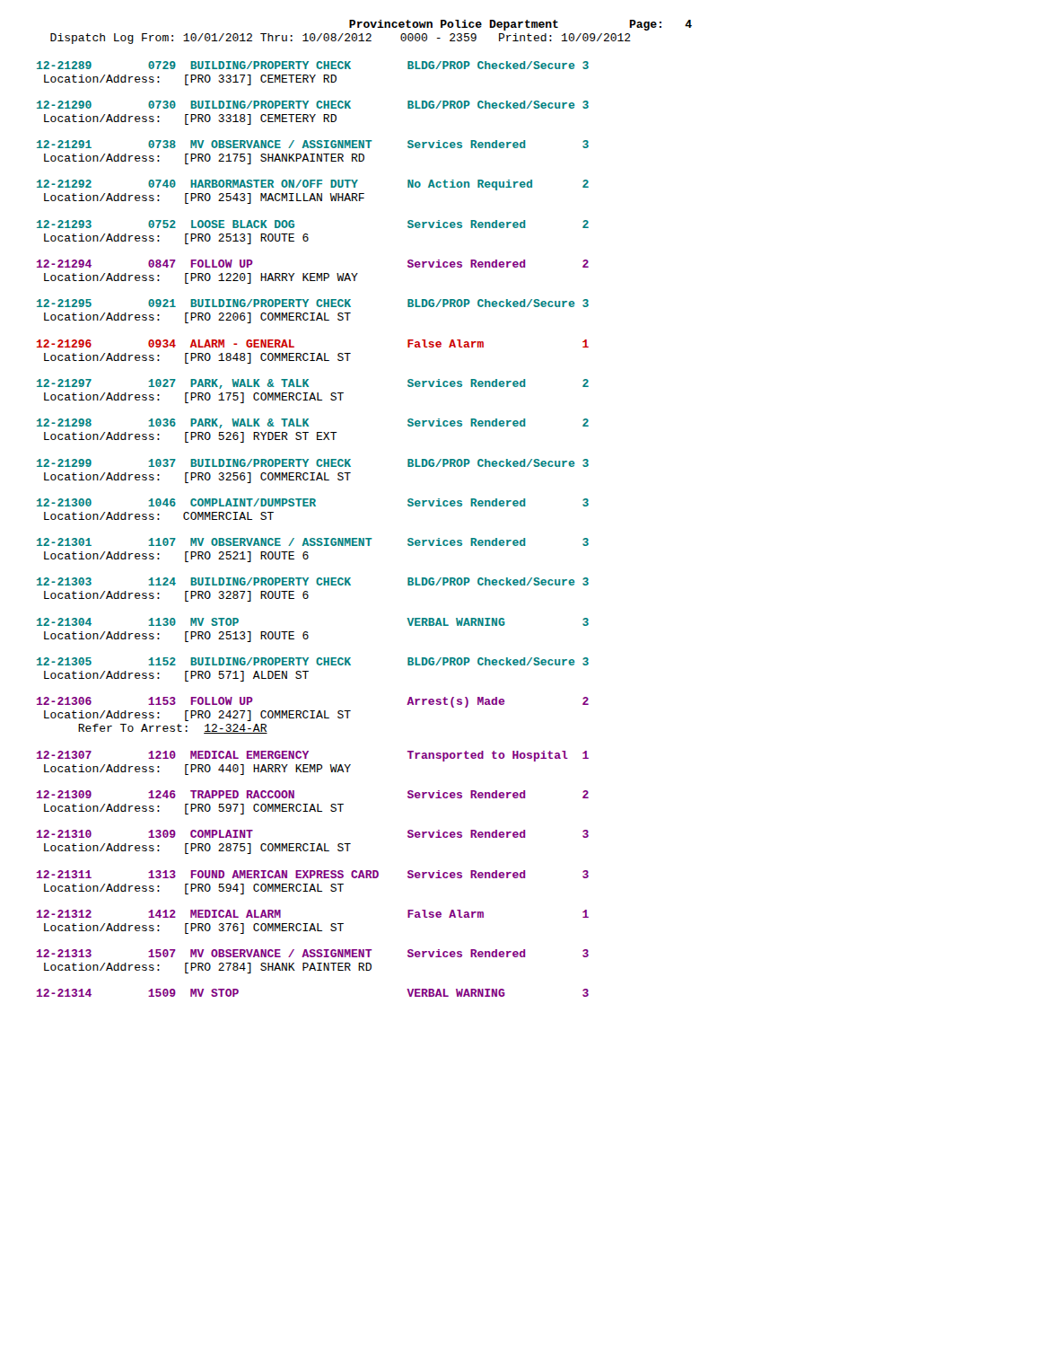Provincetown Police Department Page: 4
Dispatch Log From: 10/01/2012 Thru: 10/08/2012 0000 - 2359 Printed: 10/09/2012
12-21289 0729 BUILDING/PROPERTY CHECK BLDG/PROP Checked/Secure 3 Location/Address: [PRO 3317] CEMETERY RD
12-21290 0730 BUILDING/PROPERTY CHECK BLDG/PROP Checked/Secure 3 Location/Address: [PRO 3318] CEMETERY RD
12-21291 0738 MV OBSERVANCE / ASSIGNMENT Services Rendered 3 Location/Address: [PRO 2175] SHANKPAINTER RD
12-21292 0740 HARBORMASTER ON/OFF DUTY No Action Required 2 Location/Address: [PRO 2543] MACMILLAN WHARF
12-21293 0752 LOOSE BLACK DOG Services Rendered 2 Location/Address: [PRO 2513] ROUTE 6
12-21294 0847 FOLLOW UP Services Rendered 2 Location/Address: [PRO 1220] HARRY KEMP WAY
12-21295 0921 BUILDING/PROPERTY CHECK BLDG/PROP Checked/Secure 3 Location/Address: [PRO 2206] COMMERCIAL ST
12-21296 0934 ALARM - GENERAL False Alarm 1 Location/Address: [PRO 1848] COMMERCIAL ST
12-21297 1027 PARK, WALK & TALK Services Rendered 2 Location/Address: [PRO 175] COMMERCIAL ST
12-21298 1036 PARK, WALK & TALK Services Rendered 2 Location/Address: [PRO 526] RYDER ST EXT
12-21299 1037 BUILDING/PROPERTY CHECK BLDG/PROP Checked/Secure 3 Location/Address: [PRO 3256] COMMERCIAL ST
12-21300 1046 COMPLAINT/DUMPSTER Services Rendered 3 Location/Address: COMMERCIAL ST
12-21301 1107 MV OBSERVANCE / ASSIGNMENT Services Rendered 3 Location/Address: [PRO 2521] ROUTE 6
12-21303 1124 BUILDING/PROPERTY CHECK BLDG/PROP Checked/Secure 3 Location/Address: [PRO 3287] ROUTE 6
12-21304 1130 MV STOP VERBAL WARNING 3 Location/Address: [PRO 2513] ROUTE 6
12-21305 1152 BUILDING/PROPERTY CHECK BLDG/PROP Checked/Secure 3 Location/Address: [PRO 571] ALDEN ST
12-21306 1153 FOLLOW UP Arrest(s) Made 2 Location/Address: [PRO 2427] COMMERCIAL ST Refer To Arrest: 12-324-AR
12-21307 1210 MEDICAL EMERGENCY Transported to Hospital 1 Location/Address: [PRO 440] HARRY KEMP WAY
12-21309 1246 TRAPPED RACCOON Services Rendered 2 Location/Address: [PRO 597] COMMERCIAL ST
12-21310 1309 COMPLAINT Services Rendered 3 Location/Address: [PRO 2875] COMMERCIAL ST
12-21311 1313 FOUND AMERICAN EXPRESS CARD Services Rendered 3 Location/Address: [PRO 594] COMMERCIAL ST
12-21312 1412 MEDICAL ALARM False Alarm 1 Location/Address: [PRO 376] COMMERCIAL ST
12-21313 1507 MV OBSERVANCE / ASSIGNMENT Services Rendered 3 Location/Address: [PRO 2784] SHANK PAINTER RD
12-21314 1509 MV STOP VERBAL WARNING 3